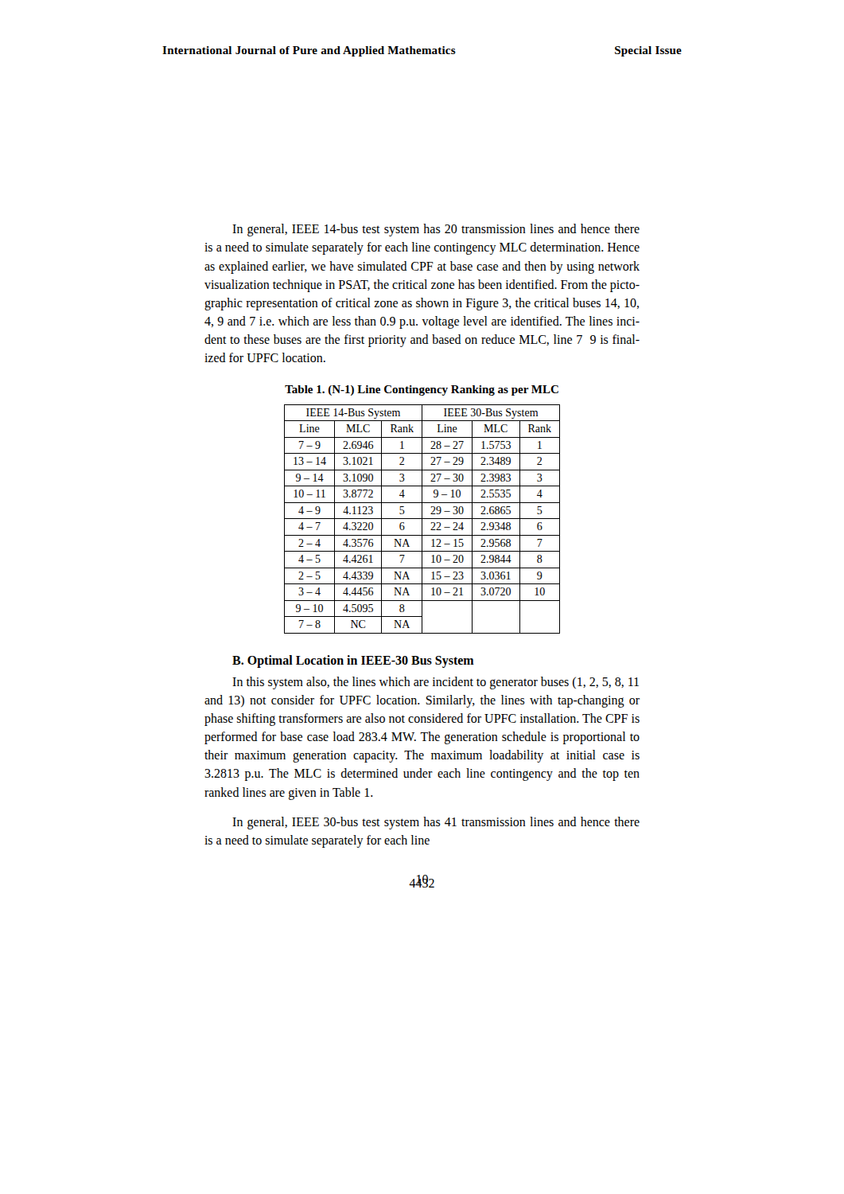International Journal of Pure and Applied Mathematics
Special Issue
In general, IEEE 14-bus test system has 20 transmission lines and hence there is a need to simulate separately for each line contingency MLC determination. Hence as explained earlier, we have simulated CPF at base case and then by using network visualization technique in PSAT, the critical zone has been identified. From the pictographic representation of critical zone as shown in Figure 3, the critical buses 14, 10, 4, 9 and 7 i.e. which are less than 0.9 p.u. voltage level are identified. The lines incident to these buses are the first priority and based on reduce MLC, line 7 9 is finalized for UPFC location.
Table 1. (N-1) Line Contingency Ranking as per MLC
| IEEE 14-Bus System | IEEE 30-Bus System |
| --- | --- |
| Line | MLC | Rank | Line | MLC | Rank |
| 7 – 9 | 2.6946 | 1 | 28 – 27 | 1.5753 | 1 |
| 13 – 14 | 3.1021 | 2 | 27 – 29 | 2.3489 | 2 |
| 9 – 14 | 3.1090 | 3 | 27 – 30 | 2.3983 | 3 |
| 10 – 11 | 3.8772 | 4 | 9 – 10 | 2.5535 | 4 |
| 4 – 9 | 4.1123 | 5 | 29 – 30 | 2.6865 | 5 |
| 4 – 7 | 4.3220 | 6 | 22 – 24 | 2.9348 | 6 |
| 2 – 4 | 4.3576 | NA | 12 – 15 | 2.9568 | 7 |
| 4 – 5 | 4.4261 | 7 | 10 – 20 | 2.9844 | 8 |
| 2 – 5 | 4.4339 | NA | 15 – 23 | 3.0361 | 9 |
| 3 – 4 | 4.4456 | NA | 10 – 21 | 3.0720 | 10 |
| 9 – 10 | 4.5095 | 8 | | | |
| 7 – 8 | NC | NA | | | |
B. Optimal Location in IEEE-30 Bus System
In this system also, the lines which are incident to generator buses (1, 2, 5, 8, 11 and 13) not consider for UPFC location. Similarly, the lines with tap-changing or phase shifting transformers are also not considered for UPFC installation. The CPF is performed for base case load 283.4 MW. The generation schedule is proportional to their maximum generation capacity. The maximum loadability at initial case is 3.2813 p.u. The MLC is determined under each line contingency and the top ten ranked lines are given in Table 1.
In general, IEEE 30-bus test system has 41 transmission lines and hence there is a need to simulate separately for each line
10
4432